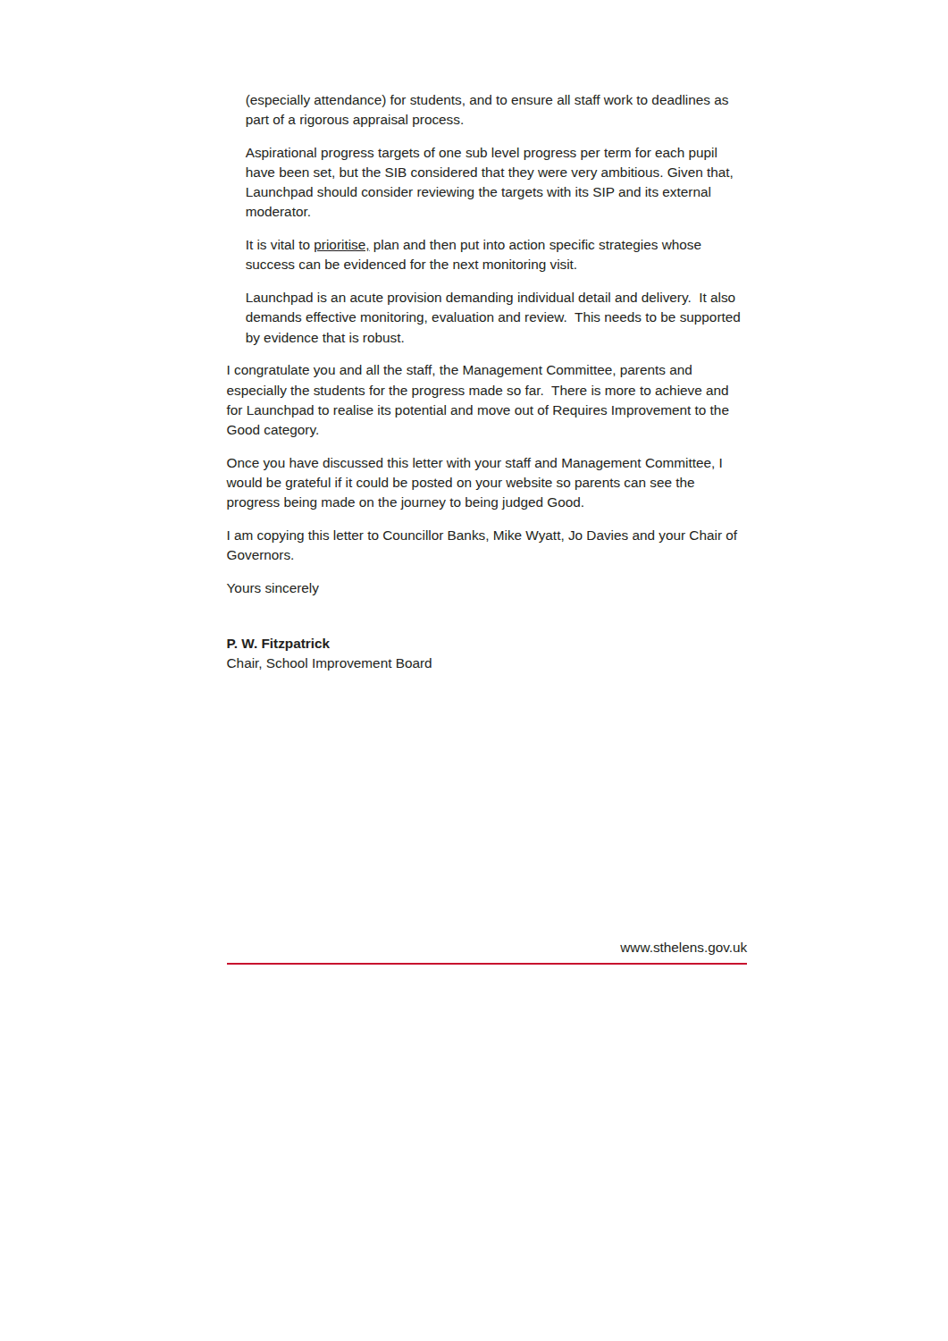(especially attendance) for students, and to ensure all staff work to deadlines as part of a rigorous appraisal process.
Aspirational progress targets of one sub level progress per term for each pupil have been set, but the SIB considered that they were very ambitious. Given that, Launchpad should consider reviewing the targets with its SIP and its external moderator.
It is vital to prioritise, plan and then put into action specific strategies whose success can be evidenced for the next monitoring visit.
Launchpad is an acute provision demanding individual detail and delivery. It also demands effective monitoring, evaluation and review. This needs to be supported by evidence that is robust.
I congratulate you and all the staff, the Management Committee, parents and especially the students for the progress made so far. There is more to achieve and for Launchpad to realise its potential and move out of Requires Improvement to the Good category.
Once you have discussed this letter with your staff and Management Committee, I would be grateful if it could be posted on your website so parents can see the progress being made on the journey to being judged Good.
I am copying this letter to Councillor Banks, Mike Wyatt, Jo Davies and your Chair of Governors.
Yours sincerely
P. W. Fitzpatrick
Chair, School Improvement Board
www.sthelens.gov.uk